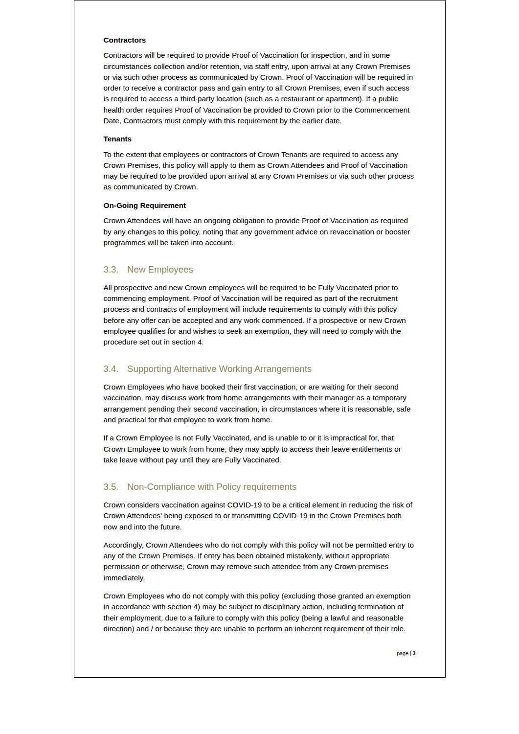Contractors
Contractors will be required to provide Proof of Vaccination for inspection, and in some circumstances collection and/or retention, via staff entry, upon arrival at any Crown Premises or via such other process as communicated by Crown. Proof of Vaccination will be required in order to receive a contractor pass and gain entry to all Crown Premises, even if such access is required to access a third-party location (such as a restaurant or apartment). If a public health order requires Proof of Vaccination be provided to Crown prior to the Commencement Date, Contractors must comply with this requirement by the earlier date.
Tenants
To the extent that employees or contractors of Crown Tenants are required to access any Crown Premises, this policy will apply to them as Crown Attendees and Proof of Vaccination may be required to be provided upon arrival at any Crown Premises or via such other process as communicated by Crown.
On-Going Requirement
Crown Attendees will have an ongoing obligation to provide Proof of Vaccination as required by any changes to this policy, noting that any government advice on revaccination or booster programmes will be taken into account.
3.3. New Employees
All prospective and new Crown employees will be required to be Fully Vaccinated prior to commencing employment. Proof of Vaccination will be required as part of the recruitment process and contracts of employment will include requirements to comply with this policy before any offer can be accepted and any work commenced. If a prospective or new Crown employee qualifies for and wishes to seek an exemption, they will need to comply with the procedure set out in section 4.
3.4. Supporting Alternative Working Arrangements
Crown Employees who have booked their first vaccination, or are waiting for their second vaccination, may discuss work from home arrangements with their manager as a temporary arrangement pending their second vaccination, in circumstances where it is reasonable, safe and practical for that employee to work from home.
If a Crown Employee is not Fully Vaccinated, and is unable to or it is impractical for, that Crown Employee to work from home, they may apply to access their leave entitlements or take leave without pay until they are Fully Vaccinated.
3.5. Non-Compliance with Policy requirements
Crown considers vaccination against COVID-19 to be a critical element in reducing the risk of Crown Attendees' being exposed to or transmitting COVID-19 in the Crown Premises both now and into the future.
Accordingly, Crown Attendees who do not comply with this policy will not be permitted entry to any of the Crown Premises. If entry has been obtained mistakenly, without appropriate permission or otherwise, Crown may remove such attendee from any Crown premises immediately.
Crown Employees who do not comply with this policy (excluding those granted an exemption in accordance with section 4) may be subject to disciplinary action, including termination of their employment, due to a failure to comply with this policy (being a lawful and reasonable direction) and / or because they are unable to perform an inherent requirement of their role.
page | 3